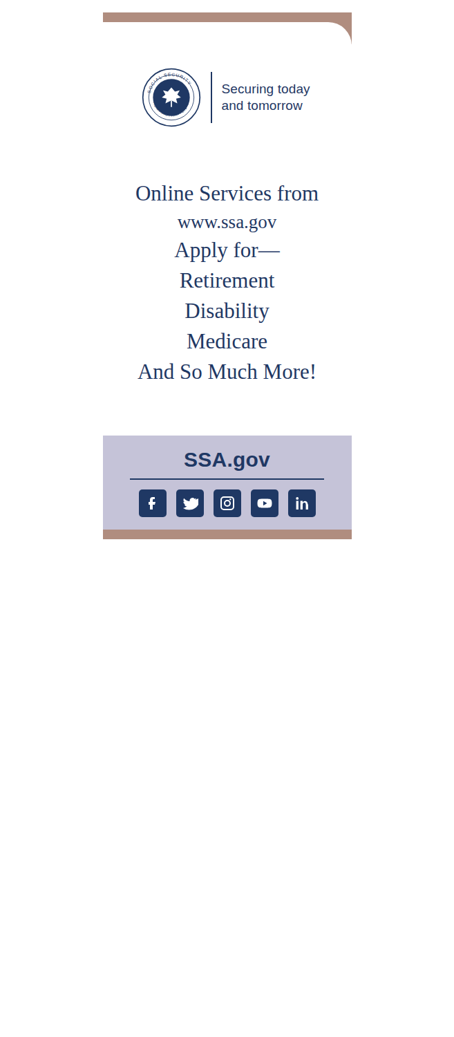SOCIAL SECURITY ADMINISTRATION USA
Securing today
and tomorrow
Online Services from www.ssa.gov Apply for— Retirement Disability Medicare And So Much More!
SSA.gov